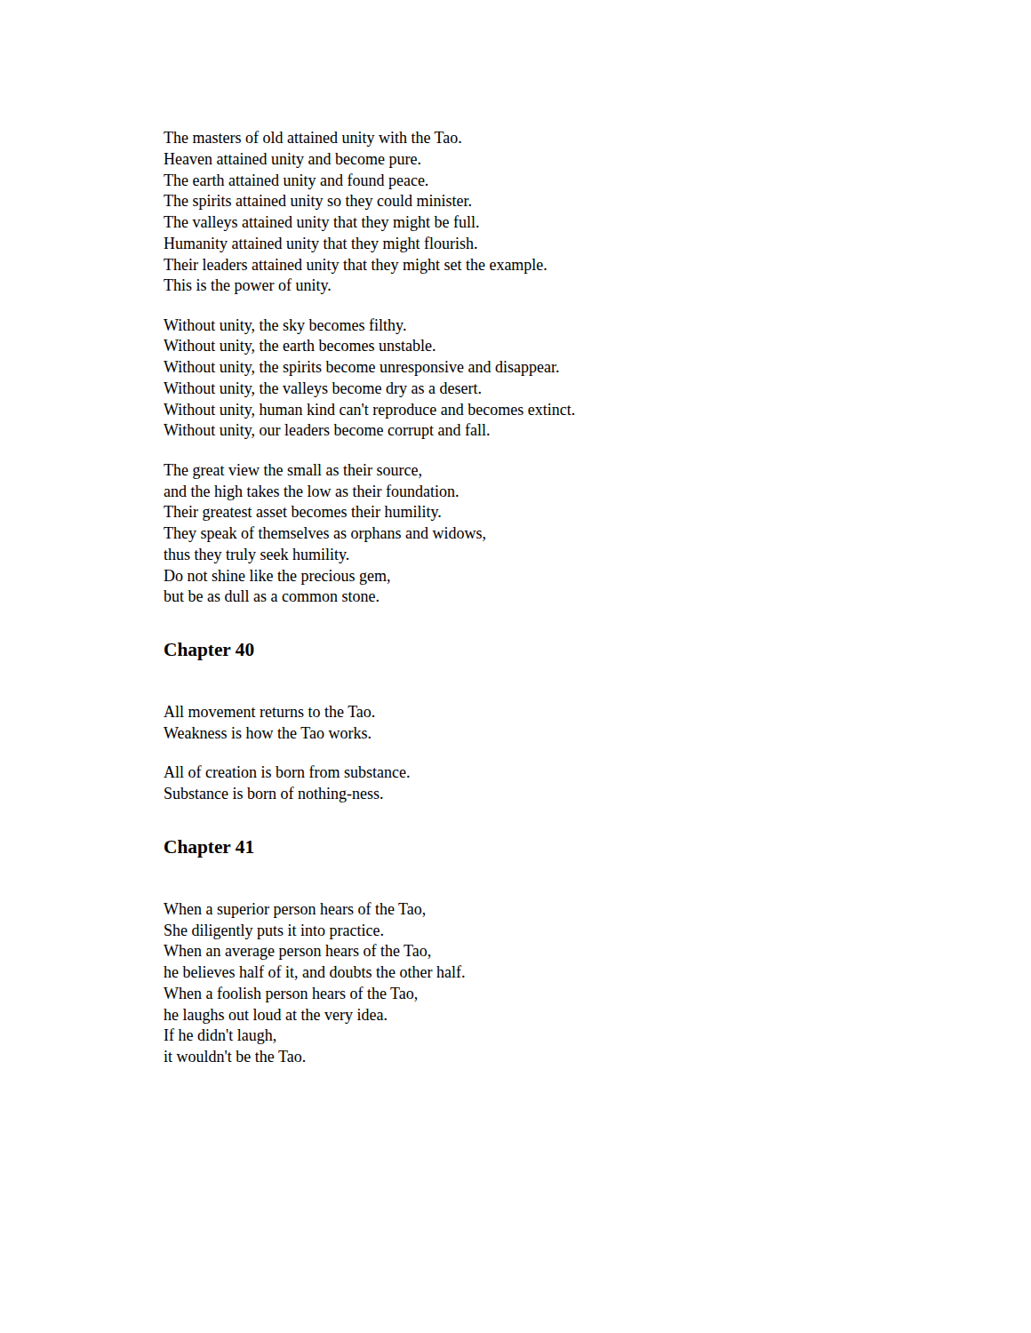The masters of old attained unity with the Tao.
Heaven attained unity and become pure.
The earth attained unity and found peace.
The spirits attained unity so they could minister.
The valleys attained unity that they might be full.
Humanity attained unity that they might flourish.
Their leaders attained unity that they might set the example.
This is the power of unity.
Without unity, the sky becomes filthy.
Without unity, the earth becomes unstable.
Without unity, the spirits become unresponsive and disappear.
Without unity, the valleys become dry as a desert.
Without unity, human kind can't reproduce and becomes extinct.
Without unity, our leaders become corrupt and fall.
The great view the small as their source,
and the high takes the low as their foundation.
Their greatest asset becomes their humility.
They speak of themselves as orphans and widows,
thus they truly seek humility.
Do not shine like the precious gem,
but be as dull as a common stone.
Chapter 40
All movement returns to the Tao.
Weakness is how the Tao works.
All of creation is born from substance.
Substance is born of nothing-ness.
Chapter 41
When a superior person hears of the Tao,
She diligently puts it into practice.
When an average person hears of the Tao,
he believes half of it, and doubts the other half.
When a foolish person hears of the Tao,
he laughs out loud at the very idea.
If he didn't laugh,
it wouldn't be the Tao.